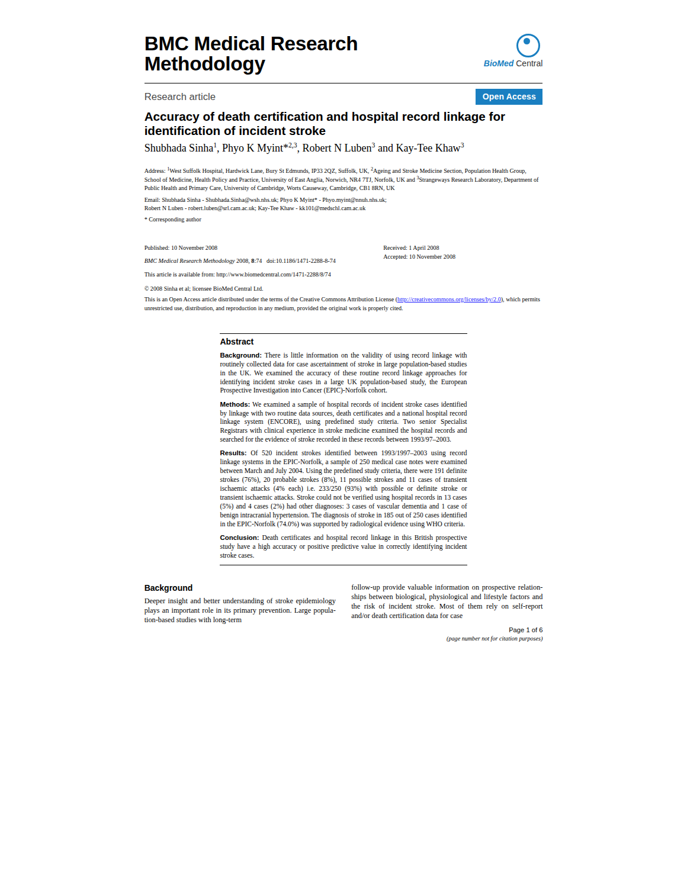BMC Medical Research
Methodology
BioMed Central
Research article
Open Access
Accuracy of death certification and hospital record linkage for identification of incident stroke
Shubhada Sinha1, Phyo K Myint*2,3, Robert N Luben3 and Kay-Tee Khaw3
Address: 1West Suffolk Hospital, Hardwick Lane, Bury St Edmunds, IP33 2QZ, Suffolk, UK, 2Ageing and Stroke Medicine Section, Population Health Group, School of Medicine, Health Policy and Practice, University of East Anglia, Norwich, NR4 7TJ, Norfolk, UK and 3Strangeways Research Laboratory, Department of Public Health and Primary Care, University of Cambridge, Worts Causeway, Cambridge, CB1 8RN, UK
Email: Shubhada Sinha - Shubhada.Sinha@wsh.nhs.uk; Phyo K Myint* - Phyo.myint@nnuh.nhs.uk;
Robert N Luben - robert.luben@srl.cam.ac.uk; Kay-Tee Khaw - kk101@medschl.cam.ac.uk
* Corresponding author
Published: 10 November 2008
BMC Medical Research Methodology 2008, 8:74 doi:10.1186/1471-2288-8-74
This article is available from: http://www.biomedcentral.com/1471-2288/8/74
Received: 1 April 2008
Accepted: 10 November 2008
© 2008 Sinha et al; licensee BioMed Central Ltd.
This is an Open Access article distributed under the terms of the Creative Commons Attribution License (http://creativecommons.org/licenses/by/2.0), which permits unrestricted use, distribution, and reproduction in any medium, provided the original work is properly cited.
Abstract
Background: There is little information on the validity of using record linkage with routinely collected data for case ascertainment of stroke in large population-based studies in the UK. We examined the accuracy of these routine record linkage approaches for identifying incident stroke cases in a large UK population-based study, the European Prospective Investigation into Cancer (EPIC)-Norfolk cohort.
Methods: We examined a sample of hospital records of incident stroke cases identified by linkage with two routine data sources, death certificates and a national hospital record linkage system (ENCORE), using predefined study criteria. Two senior Specialist Registrars with clinical experience in stroke medicine examined the hospital records and searched for the evidence of stroke recorded in these records between 1993/97–2003.
Results: Of 520 incident strokes identified between 1993/1997–2003 using record linkage systems in the EPIC-Norfolk, a sample of 250 medical case notes were examined between March and July 2004. Using the predefined study criteria, there were 191 definite strokes (76%), 20 probable strokes (8%), 11 possible strokes and 11 cases of transient ischaemic attacks (4% each) i.e. 233/250 (93%) with possible or definite stroke or transient ischaemic attacks. Stroke could not be verified using hospital records in 13 cases (5%) and 4 cases (2%) had other diagnoses: 3 cases of vascular dementia and 1 case of benign intracranial hypertension. The diagnosis of stroke in 185 out of 250 cases identified in the EPIC-Norfolk (74.0%) was supported by radiological evidence using WHO criteria.
Conclusion: Death certificates and hospital record linkage in this British prospective study have a high accuracy or positive predictive value in correctly identifying incident stroke cases.
Background
Deeper insight and better understanding of stroke epidemiology plays an important role in its primary prevention. Large population-based studies with long-term
follow-up provide valuable information on prospective relationships between biological, physiological and lifestyle factors and the risk of incident stroke. Most of them rely on self-report and/or death certification data for case
Page 1 of 6
(page number not for citation purposes)